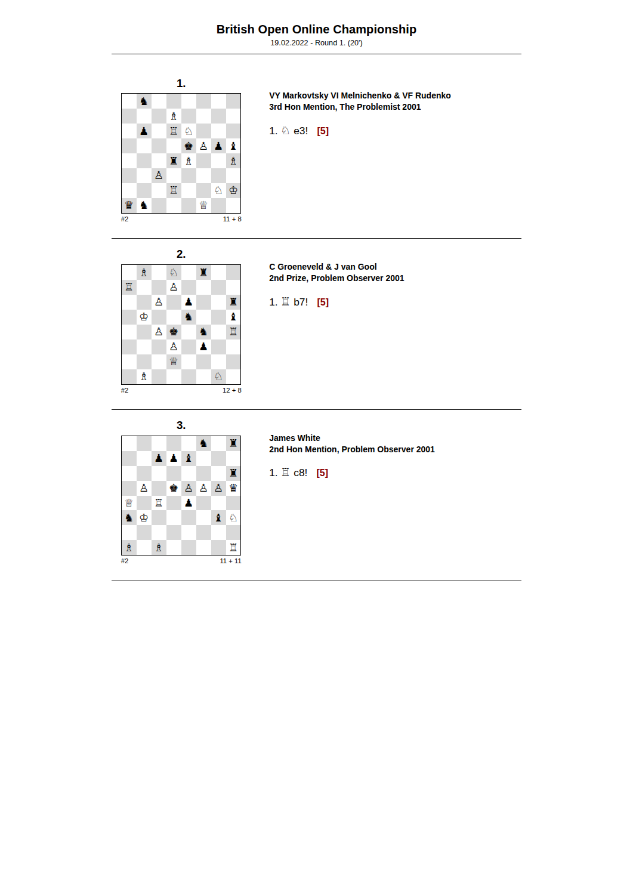British Open Online Championship
19.02.2022 - Round 1. (20')
1.
| | ♞ | | | | | | |
| | | | ♗ | | | | |
| | ♟ | | ♖ | ♘ | | | |
| | | | | ♚ | ♙ | ♟ | ♝ |
| | | | ♜ | ♗ | | | ♗ |
| | | ♙ | | | | | |
| | | | ♖ | | | ♘ | ♔ |
| ♛ | ♞ | | | | ♕ | | |
#2 11 + 8
VY Markovtsky VI Melnichenko & VF Rudenko
3rd Hon Mention, The Problemist 2001
1. ♘ e3![5]
2.
| | ♗ | | ♘ | | ♜ | | |
| ♖ | | | ♙ | | | | |
| | | ♙ | | ♟ | | | ♜ |
| | ♔ | | | ♞ | | | ♝ |
| | | ♙ | ♚ | | ♞ | | ♖ |
| | | | ♙ | | ♟ | | |
| | | | ♕ | | | | |
| | ♗ | | | | | ♘ | |
#2 12 + 8
C Groeneveld & J van Gool
2nd Prize, Problem Observer 2001
1. ♖ b7![5]
3.
| | | | | | ♞ | | ♜ |
| | | ♟ | ♟ | ♝ | | | |
| | | | | | | | ♜ |
| | ♙ | | ♚ | ♙ | ♙ | ♙ | ♛ |
| ♕ | | ♖ | | ♟ | | | |
| ♞ | ♔ | | | | | ♝ | ♘ |
| ♗ | | ♗ | | | | | ♖ |
#2 11 + 11
James White
2nd Hon Mention, Problem Observer 2001
1. ♖ c8![5]